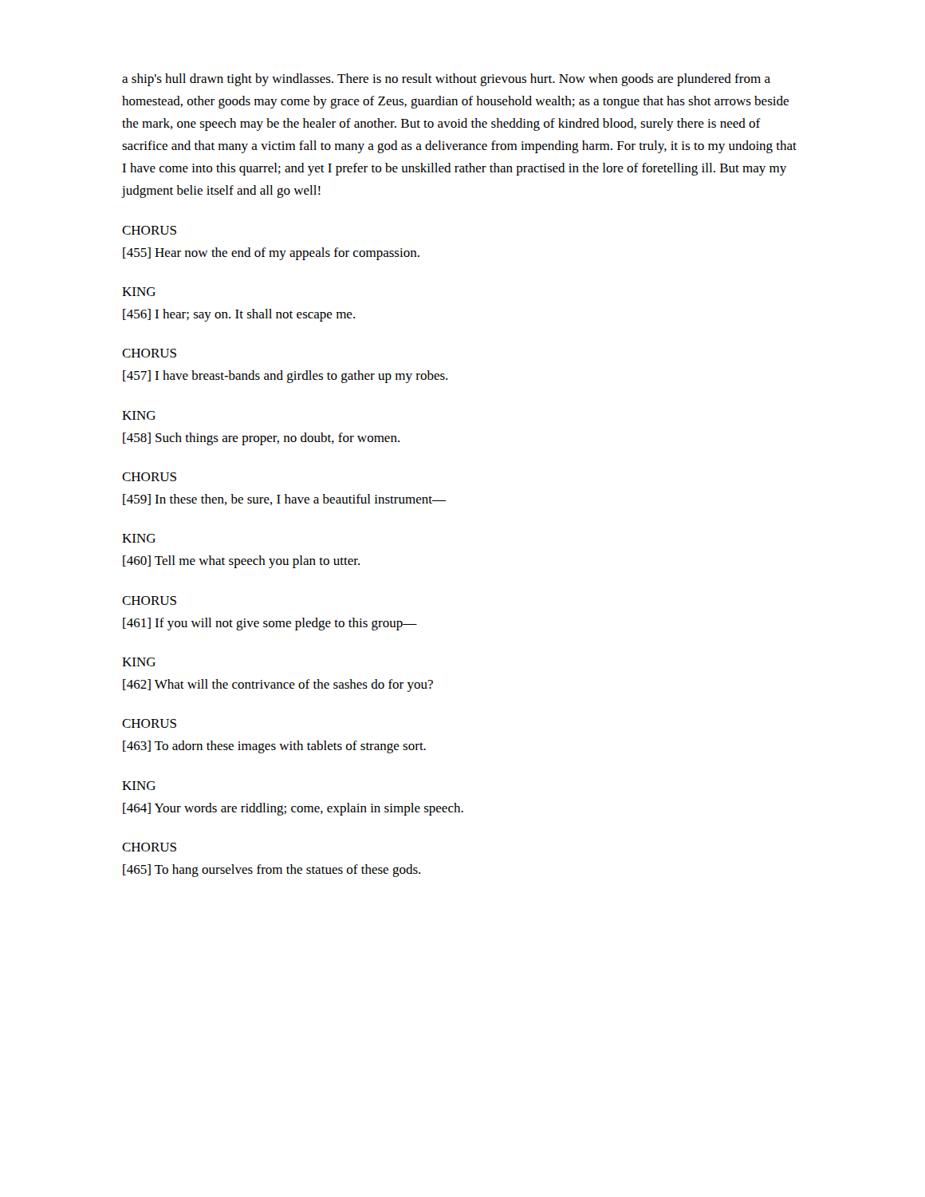a ship's hull drawn tight by windlasses. There is no result without grievous hurt. Now when goods are plundered from a homestead, other goods may come by grace of Zeus, guardian of household wealth; as a tongue that has shot arrows beside the mark, one speech may be the healer of another. But to avoid the shedding of kindred blood, surely there is need of sacrifice and that many a victim fall to many a god as a deliverance from impending harm. For truly, it is to my undoing that I have come into this quarrel; and yet I prefer to be unskilled rather than practised in the lore of foretelling ill. But may my judgment belie itself and all go well!
CHORUS
[455] Hear now the end of my appeals for compassion.
KING
[456] I hear; say on. It shall not escape me.
CHORUS
[457] I have breast-bands and girdles to gather up my robes.
KING
[458] Such things are proper, no doubt, for women.
CHORUS
[459] In these then, be sure, I have a beautiful instrument—
KING
[460] Tell me what speech you plan to utter.
CHORUS
[461] If you will not give some pledge to this group—
KING
[462] What will the contrivance of the sashes do for you?
CHORUS
[463] To adorn these images with tablets of strange sort.
KING
[464] Your words are riddling; come, explain in simple speech.
CHORUS
[465] To hang ourselves from the statues of these gods.